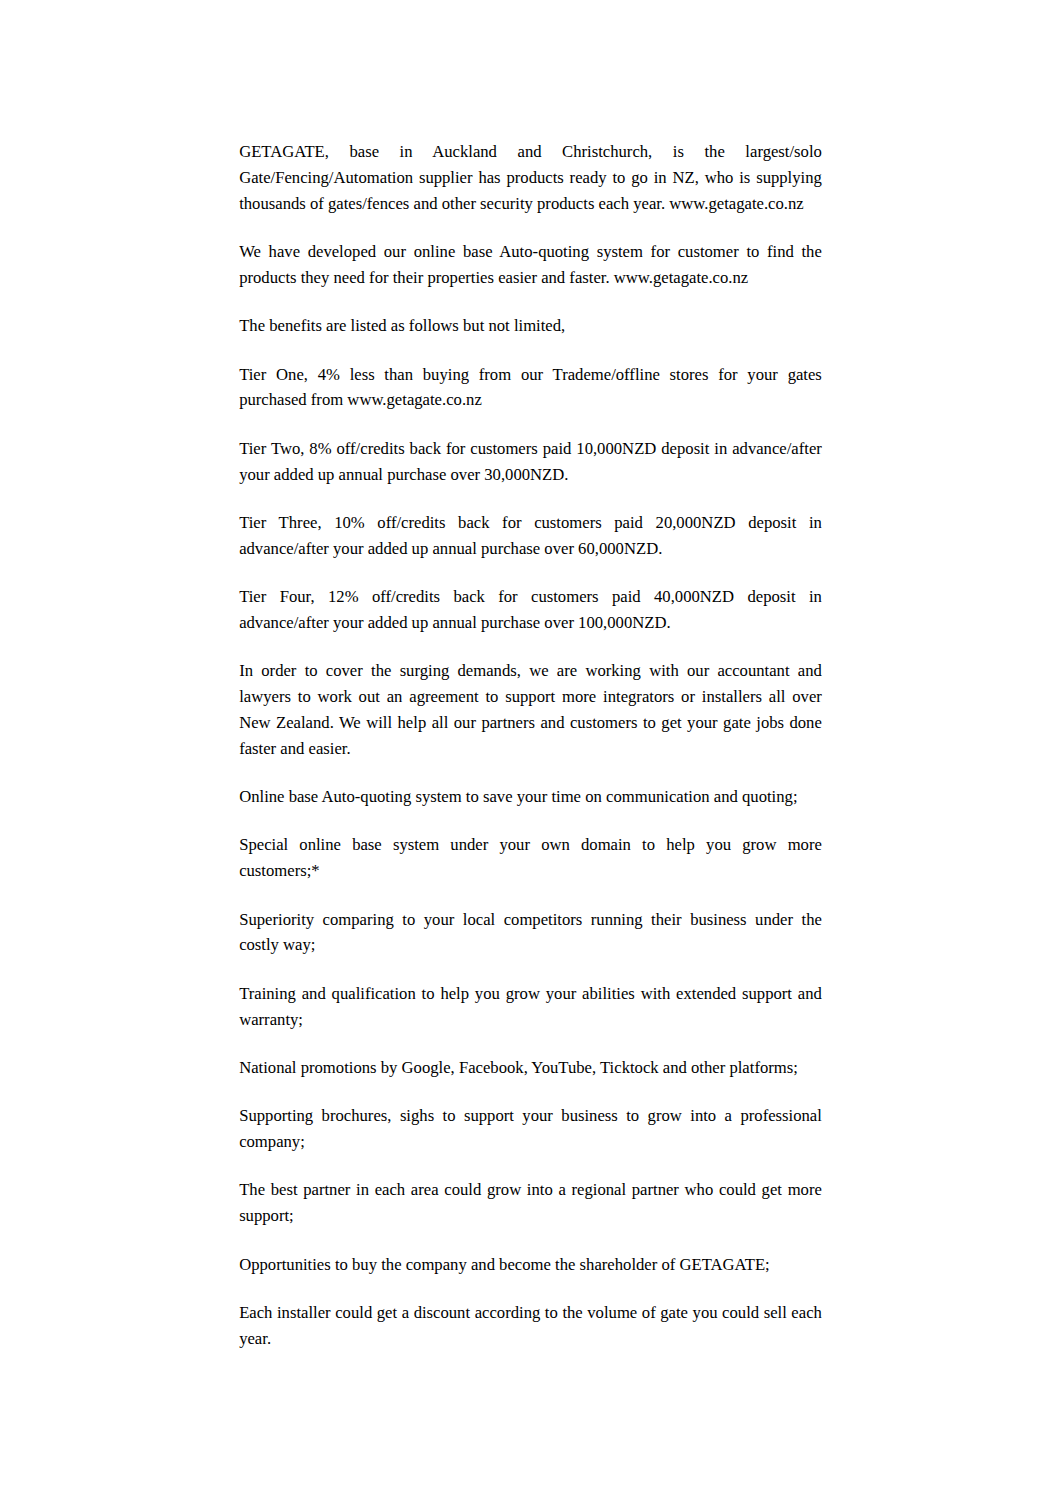GETAGATE, base in Auckland and Christchurch, is the largest/solo Gate/Fencing/Automation supplier has products ready to go in NZ, who is supplying thousands of gates/fences and other security products each year. www.getagate.co.nz
We have developed our online base Auto-quoting system for customer to find the products they need for their properties easier and faster. www.getagate.co.nz
The benefits are listed as follows but not limited,
Tier One, 4% less than buying from our Trademe/offline stores for your gates purchased from www.getagate.co.nz
Tier Two, 8% off/credits back for customers paid 10,000NZD deposit in advance/after your added up annual purchase over 30,000NZD.
Tier Three, 10% off/credits back for customers paid 20,000NZD deposit in advance/after your added up annual purchase over 60,000NZD.
Tier Four, 12% off/credits back for customers paid 40,000NZD deposit in advance/after your added up annual purchase over 100,000NZD.
In order to cover the surging demands, we are working with our accountant and lawyers to work out an agreement to support more integrators or installers all over New Zealand. We will help all our partners and customers to get your gate jobs done faster and easier.
Online base Auto-quoting system to save your time on communication and quoting;
Special online base system under your own domain to help you grow more customers;*
Superiority comparing to your local competitors running their business under the costly way;
Training and qualification to help you grow your abilities with extended support and warranty;
National promotions by Google, Facebook, YouTube, Ticktock and other platforms;
Supporting brochures, sighs to support your business to grow into a professional company;
The best partner in each area could grow into a regional partner who could get more support;
Opportunities to buy the company and become the shareholder of GETAGATE;
Each installer could get a discount according to the volume of gate you could sell each year.